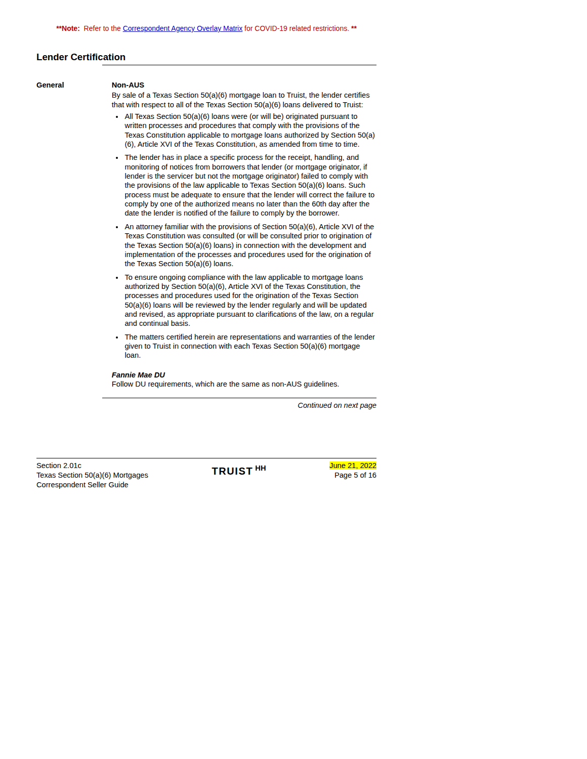**Note: Refer to the Correspondent Agency Overlay Matrix for COVID-19 related restrictions. **
Lender Certification
| General | Non-AUS By sale of a Texas Section 50(a)(6) mortgage loan to Truist, the lender certifies that with respect to all of the Texas Section 50(a)(6) loans delivered to Truist: All Texas Section 50(a)(6) loans were (or will be) originated pursuant to written processes and procedures that comply with the provisions of the Texas Constitution applicable to mortgage loans authorized by Section 50(a)(6), Article XVI of the Texas Constitution, as amended from time to time. The lender has in place a specific process for the receipt, handling, and monitoring of notices from borrowers that lender (or mortgage originator, if lender is the servicer but not the mortgage originator) failed to comply with the provisions of the law applicable to Texas Section 50(a)(6) loans. Such process must be adequate to ensure that the lender will correct the failure to comply by one of the authorized means no later than the 60th day after the date the lender is notified of the failure to comply by the borrower. An attorney familiar with the provisions of Section 50(a)(6), Article XVI of the Texas Constitution was consulted (or will be consulted prior to origination of the Texas Section 50(a)(6) loans) in connection with the development and implementation of the processes and procedures used for the origination of the Texas Section 50(a)(6) loans. To ensure ongoing compliance with the law applicable to mortgage loans authorized by Section 50(a)(6), Article XVI of the Texas Constitution, the processes and procedures used for the origination of the Texas Section 50(a)(6) loans will be reviewed by the lender regularly and will be updated and revised, as appropriate pursuant to clarifications of the law, on a regular and continual basis. The matters certified herein are representations and warranties of the lender given to Truist in connection with each Texas Section 50(a)(6) mortgage loan. Fannie Mae DU Follow DU requirements, which are the same as non-AUS guidelines. |
Continued on next page
Section 2.01c
Texas Section 50(a)(6) Mortgages
Correspondent Seller Guide
TRUIST HH
June 21, 2022
Page 5 of 16